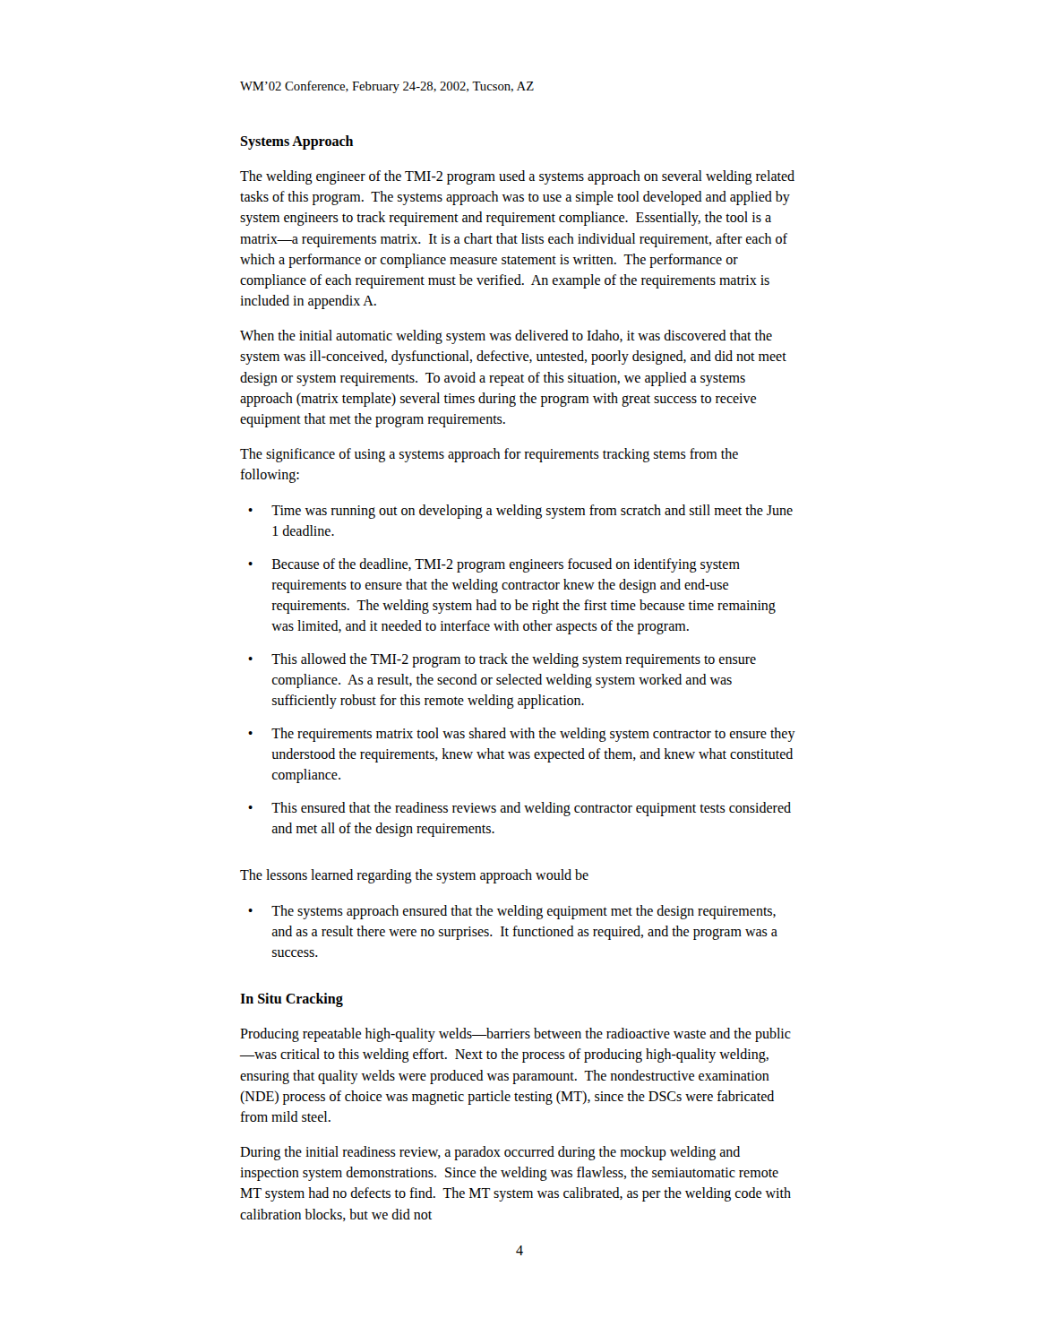WM’02 Conference, February 24-28, 2002, Tucson, AZ
Systems Approach
The welding engineer of the TMI-2 program used a systems approach on several welding related tasks of this program. The systems approach was to use a simple tool developed and applied by system engineers to track requirement and requirement compliance. Essentially, the tool is a matrix—a requirements matrix. It is a chart that lists each individual requirement, after each of which a performance or compliance measure statement is written. The performance or compliance of each requirement must be verified. An example of the requirements matrix is included in appendix A.
When the initial automatic welding system was delivered to Idaho, it was discovered that the system was ill-conceived, dysfunctional, defective, untested, poorly designed, and did not meet design or system requirements. To avoid a repeat of this situation, we applied a systems approach (matrix template) several times during the program with great success to receive equipment that met the program requirements.
The significance of using a systems approach for requirements tracking stems from the following:
Time was running out on developing a welding system from scratch and still meet the June 1 deadline.
Because of the deadline, TMI-2 program engineers focused on identifying system requirements to ensure that the welding contractor knew the design and end-use requirements. The welding system had to be right the first time because time remaining was limited, and it needed to interface with other aspects of the program.
This allowed the TMI-2 program to track the welding system requirements to ensure compliance. As a result, the second or selected welding system worked and was sufficiently robust for this remote welding application.
The requirements matrix tool was shared with the welding system contractor to ensure they understood the requirements, knew what was expected of them, and knew what constituted compliance.
This ensured that the readiness reviews and welding contractor equipment tests considered and met all of the design requirements.
The lessons learned regarding the system approach would be
The systems approach ensured that the welding equipment met the design requirements, and as a result there were no surprises. It functioned as required, and the program was a success.
In Situ Cracking
Producing repeatable high-quality welds—barriers between the radioactive waste and the public—was critical to this welding effort. Next to the process of producing high-quality welding, ensuring that quality welds were produced was paramount. The nondestructive examination (NDE) process of choice was magnetic particle testing (MT), since the DSCs were fabricated from mild steel.
During the initial readiness review, a paradox occurred during the mockup welding and inspection system demonstrations. Since the welding was flawless, the semiautomatic remote MT system had no defects to find. The MT system was calibrated, as per the welding code with calibration blocks, but we did not
4